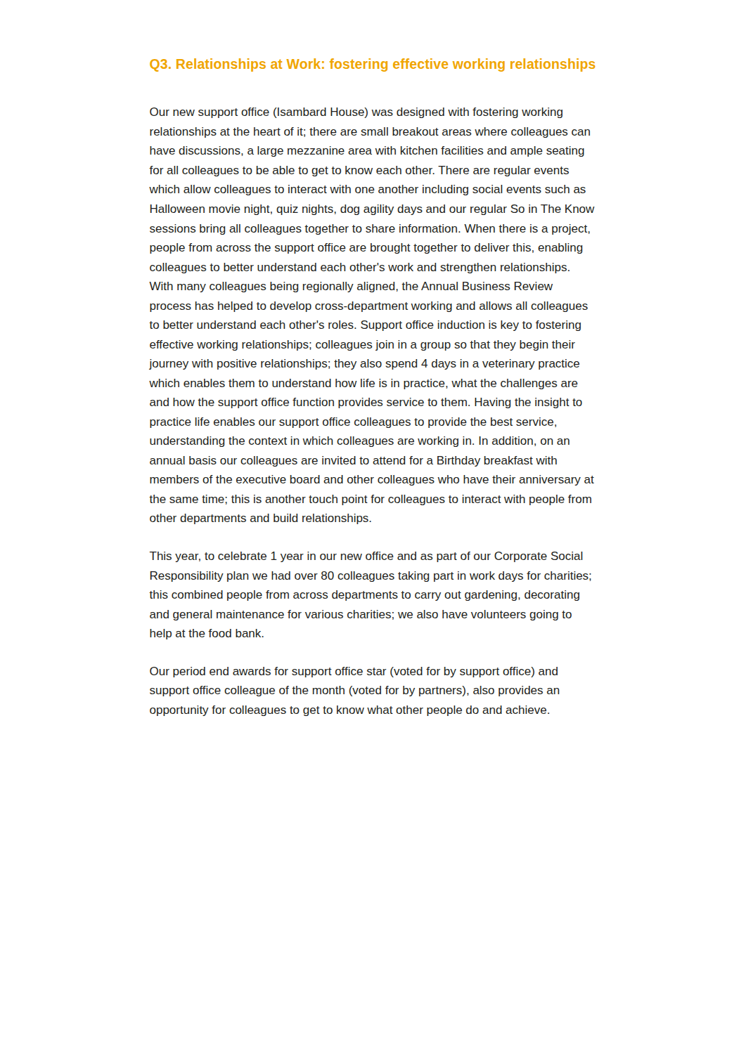Q3. Relationships at Work: fostering effective working relationships
Our new support office (Isambard House) was designed with fostering working relationships at the heart of it; there are small breakout areas where colleagues can have discussions, a large mezzanine area with kitchen facilities and ample seating for all colleagues to be able to get to know each other. There are regular events which allow colleagues to interact with one another including social events such as Halloween movie night, quiz nights, dog agility days and our regular So in The Know sessions bring all colleagues together to share information. When there is a project, people from across the support office are brought together to deliver this, enabling colleagues to better understand each other's work and strengthen relationships. With many colleagues being regionally aligned, the Annual Business Review process has helped to develop cross-department working and allows all colleagues to better understand each other's roles. Support office induction is key to fostering effective working relationships; colleagues join in a group so that they begin their journey with positive relationships; they also spend 4 days in a veterinary practice which enables them to understand how life is in practice, what the challenges are and how the support office function provides service to them. Having the insight to practice life enables our support office colleagues to provide the best service, understanding the context in which colleagues are working in. In addition, on an annual basis our colleagues are invited to attend for a Birthday breakfast with members of the executive board and other colleagues who have their anniversary at the same time; this is another touch point for colleagues to interact with people from other departments and build relationships.
This year, to celebrate 1 year in our new office and as part of our Corporate Social Responsibility plan we had over 80 colleagues taking part in work days for charities; this combined people from across departments to carry out gardening, decorating and general maintenance for various charities; we also have volunteers going to help at the food bank.
Our period end awards for support office star (voted for by support office) and support office colleague of the month (voted for by partners), also provides an opportunity for colleagues to get to know what other people do and achieve.